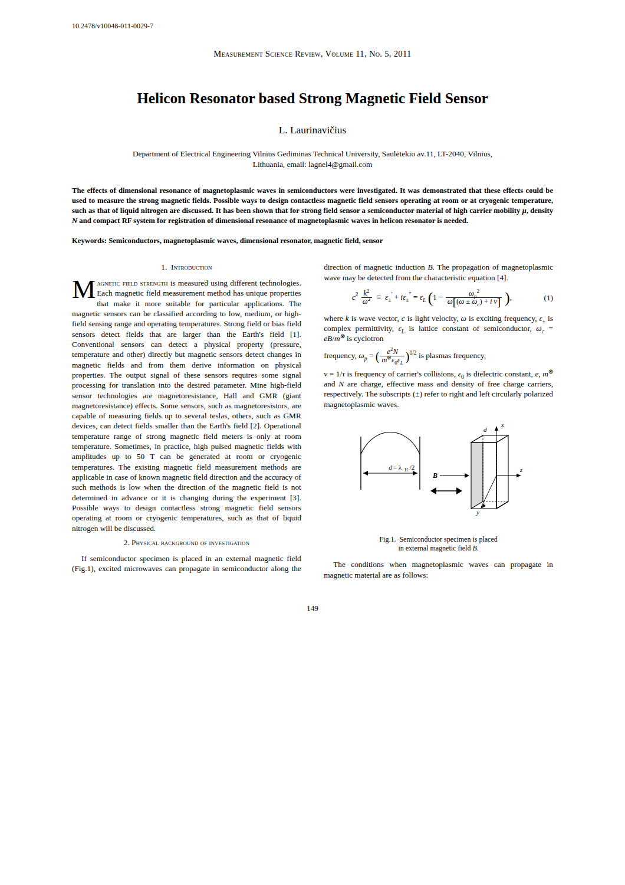10.2478/v10048-011-0029-7
Measurement Science Review, Volume 11, No. 5, 2011
Helicon Resonator based Strong Magnetic Field Sensor
L. Laurinavičius
Department of Electrical Engineering Vilnius Gediminas Technical University, Saulėtekio av.11, LT-2040, Vilnius,
Lithuania, email: lagnel4@gmail.com
The effects of dimensional resonance of magnetoplasmic waves in semiconductors were investigated. It was demonstrated that these effects could be used to measure the strong magnetic fields. Possible ways to design contactless magnetic field sensors operating at room or at cryogenic temperature, such as that of liquid nitrogen are discussed. It has been shown that for strong field sensor a semiconductor material of high carrier mobility μ, density N and compact RF system for registration of dimensional resonance of magnetoplasmic waves in helicon resonator is needed.
Keywords: Semiconductors, magnetoplasmic waves, dimensional resonator, magnetic field, sensor
1. Introduction
Magnetic field strength is measured using different technologies. Each magnetic field measurement method has unique properties that make it more suitable for particular applications. The magnetic sensors can be classified according to low, medium, or high-field sensing range and operating temperatures. Strong field or bias field sensors detect fields that are larger than the Earth's field [1]. Conventional sensors can detect a physical property (pressure, temperature and other) directly but magnetic sensors detect changes in magnetic fields and from them derive information on physical properties. The output signal of these sensors requires some signal processing for translation into the desired parameter. Mine high-field sensor technologies are magnetoresistance, Hall and GMR (giant magnetoresistance) effects. Some sensors, such as magnetoresistors, are capable of measuring fields up to several teslas, others, such as GMR devices, can detect fields smaller than the Earth's field [2]. Operational temperature range of strong magnetic field meters is only at room temperature. Sometimes, in practice, high pulsed magnetic fields with amplitudes up to 50 T can be generated at room or cryogenic temperatures. The existing magnetic field measurement methods are applicable in case of known magnetic field direction and the accuracy of such methods is low when the direction of the magnetic field is not determined in advance or it is changing during the experiment [3]. Possible ways to design contactless strong magnetic field sensors operating at room or cryogenic temperatures, such as that of liquid nitrogen will be discussed.
2. Physical background of investigation
If semiconductor specimen is placed in an external magnetic field (Fig.1), excited microwaves can propagate in semiconductor along the direction of magnetic induction B. The propagation of magnetoplasmic wave may be detected from the characteristic equation [4].
c2 k2 ω2 ≡ ε±' + iε±" = εL (1 − ωp2 ω[(ω ± ωc) + i ν] ),
(1)
where k is wave vector, c is light velocity, ω is exciting frequency, ε± is complex permittivity, εL is lattice constant of semiconductor, ωc = eB/m⊗ is cyclotron
frequency, ωp = (e2N m⊗ε0εL)1/2 is plasmas frequency,
ν = 1/τ is frequency of carrier's collisions, ε0 is dielectric constant, e, m⊗ and N are charge, effective mass and density of free charge carriers, respectively. The subscripts (±) refer to right and left circularly polarized magnetoplasmic waves.
d = λ H /2 x z y B d
Fig.1. Semiconductor specimen is placed
in external magnetic field B.
The conditions when magnetoplasmic waves can propagate in magnetic material are as follows:
149